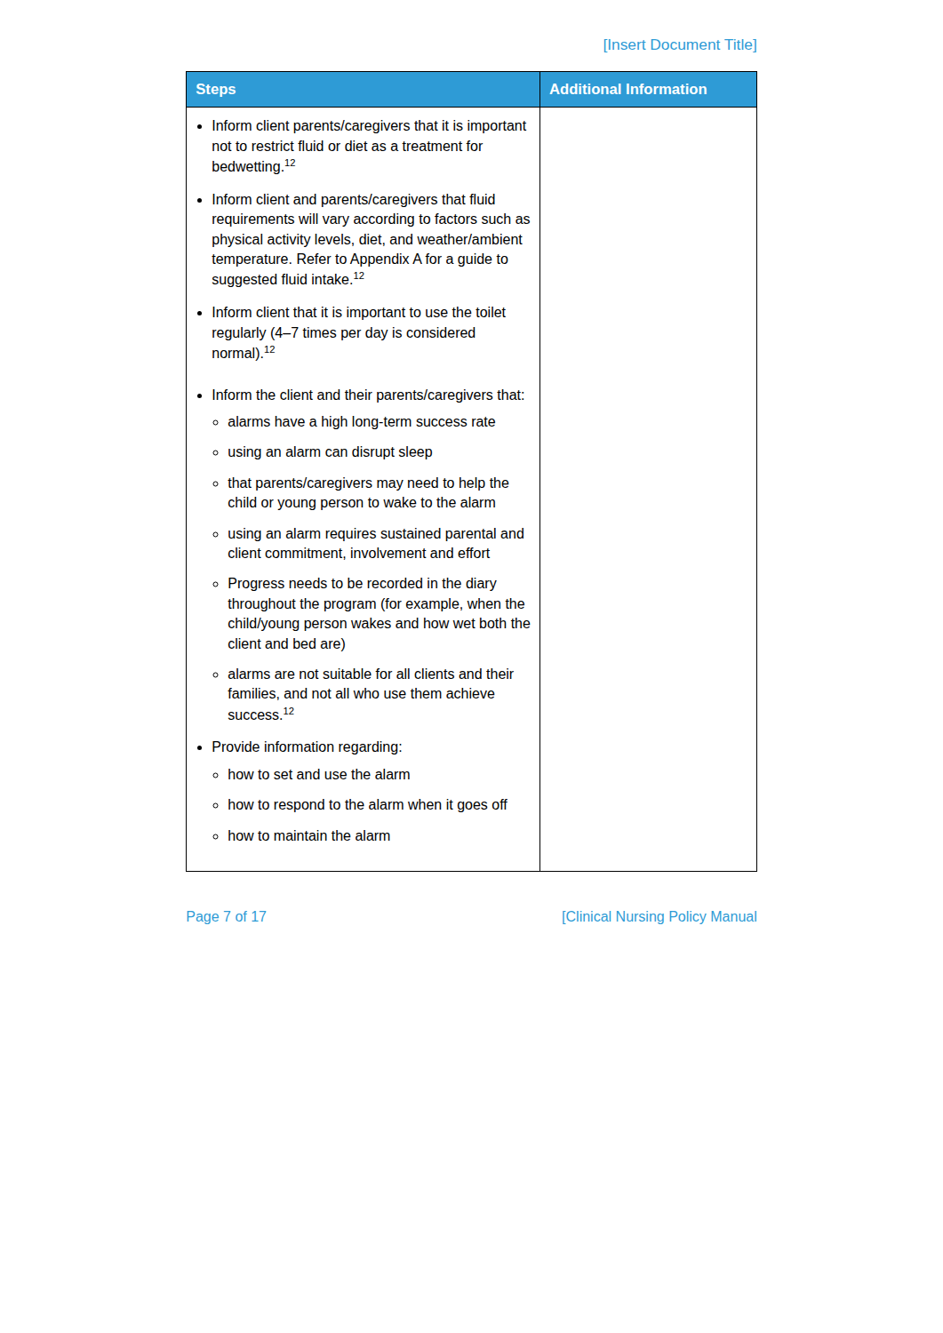[Insert Document Title]
| Steps | Additional Information |
| --- | --- |
| Inform client parents/caregivers that it is important not to restrict fluid or diet as a treatment for bedwetting. 12 Inform client and parents/caregivers that fluid requirements will vary according to factors such as physical activity levels, diet, and weather/ambient temperature. Refer to Appendix A for a guide to suggested fluid intake. 12 Inform client that it is important to use the toilet regularly (4–7 times per day is considered normal). 12 Inform the client and their parents/caregivers that: alarms have a high long-term success rate using an alarm can disrupt sleep that parents/caregivers may need to help the child or young person to wake to the alarm using an alarm requires sustained parental and client commitment, involvement and effort Progress needs to be recorded in the diary throughout the program (for example, when the child/young person wakes and how wet both the client and bed are) alarms are not suitable for all clients and their families, and not all who use them achieve success. 12 Provide information regarding: how to set and use the alarm how to respond to the alarm when it goes off how to maintain the alarm | |
Page 7 of 17
[Clinical Nursing Policy Manual